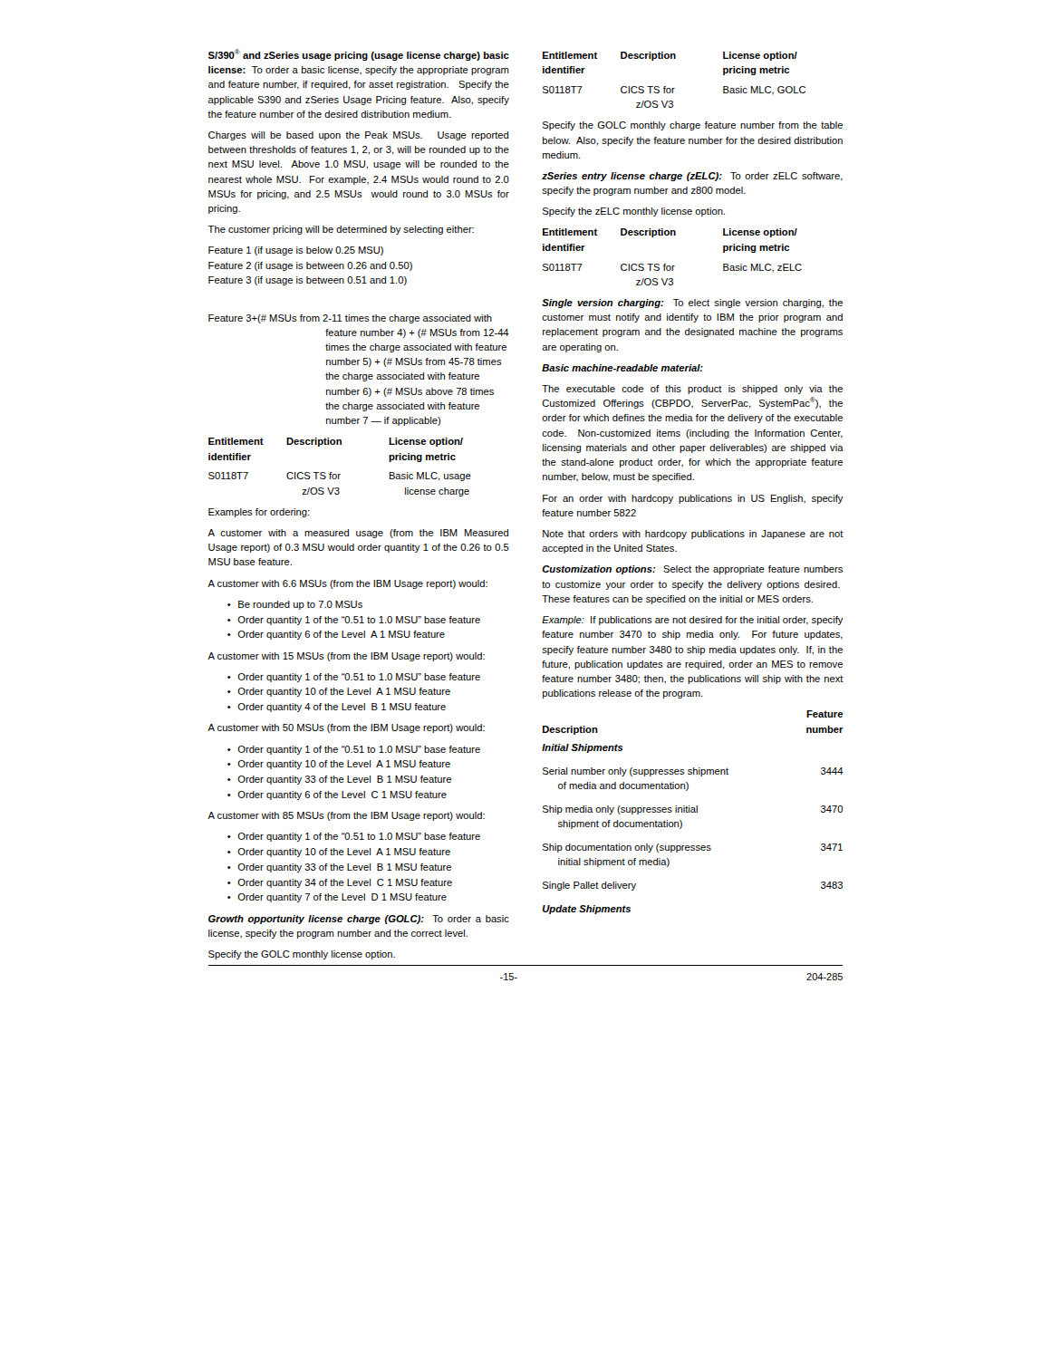S/390® and zSeries usage pricing (usage license charge) basic license: To order a basic license, specify the appropriate program and feature number, if required, for asset registration. Specify the applicable S390 and zSeries Usage Pricing feature. Also, specify the feature number of the desired distribution medium.
Charges will be based upon the Peak MSUs. Usage reported between thresholds of features 1, 2, or 3, will be rounded up to the next MSU level. Above 1.0 MSU, usage will be rounded to the nearest whole MSU. For example, 2.4 MSUs would round to 2.0 MSUs for pricing, and 2.5 MSUs would round to 3.0 MSUs for pricing.
The customer pricing will be determined by selecting either:
Feature 1 (if usage is below 0.25 MSU)
Feature 2 (if usage is between 0.26 and 0.50)
Feature 3 (if usage is between 0.51 and 1.0)
Feature 3+(# MSUs from 2-11 times the charge associated with feature number 4) + (# MSUs from 12-44 times the charge associated with feature number 5) + (# MSUs from 45-78 times the charge associated with feature number 6) + (# MSUs above 78 times the charge associated with feature number 7 — if applicable)
| Entitlement identifier | Description | License option/ pricing metric |
| --- | --- | --- |
| S0118T7 | CICS TS for z/OS V3 | Basic MLC, usage license charge |
Examples for ordering:
A customer with a measured usage (from the IBM Measured Usage report) of 0.3 MSU would order quantity 1 of the 0.26 to 0.5 MSU base feature.
A customer with 6.6 MSUs (from the IBM Usage report) would:
Be rounded up to 7.0 MSUs
Order quantity 1 of the “0.51 to 1.0 MSU” base feature
Order quantity 6 of the Level A 1 MSU feature
A customer with 15 MSUs (from the IBM Usage report) would:
Order quantity 1 of the “0.51 to 1.0 MSU” base feature
Order quantity 10 of the Level A 1 MSU feature
Order quantity 4 of the Level B 1 MSU feature
A customer with 50 MSUs (from the IBM Usage report) would:
Order quantity 1 of the “0.51 to 1.0 MSU” base feature
Order quantity 10 of the Level A 1 MSU feature
Order quantity 33 of the Level B 1 MSU feature
Order quantity 6 of the Level C 1 MSU feature
A customer with 85 MSUs (from the IBM Usage report) would:
Order quantity 1 of the “0.51 to 1.0 MSU” base feature
Order quantity 10 of the Level A 1 MSU feature
Order quantity 33 of the Level B 1 MSU feature
Order quantity 34 of the Level C 1 MSU feature
Order quantity 7 of the Level D 1 MSU feature
Growth opportunity license charge (GOLC): To order a basic license, specify the program number and the correct level.
Specify the GOLC monthly license option.
| Entitlement identifier | Description | License option/ pricing metric |
| --- | --- | --- |
| S0118T7 | CICS TS for z/OS V3 | Basic MLC, GOLC |
Specify the GOLC monthly charge feature number from the table below. Also, specify the feature number for the desired distribution medium.
zSeries entry license charge (zELC): To order zELC software, specify the program number and z800 model.
Specify the zELC monthly license option.
| Entitlement identifier | Description | License option/ pricing metric |
| --- | --- | --- |
| S0118T7 | CICS TS for z/OS V3 | Basic MLC, zELC |
Single version charging: To elect single version charging, the customer must notify and identify to IBM the prior program and replacement program and the designated machine the programs are operating on.
Basic machine-readable material:
The executable code of this product is shipped only via the Customized Offerings (CBPDO, ServerPac, SystemPac®), the order for which defines the media for the delivery of the executable code. Non-customized items (including the Information Center, licensing materials and other paper deliverables) are shipped via the stand-alone product order, for which the appropriate feature number, below, must be specified.
For an order with hardcopy publications in US English, specify feature number 5822
Note that orders with hardcopy publications in Japanese are not accepted in the United States.
Customization options: Select the appropriate feature numbers to customize your order to specify the delivery options desired. These features can be specified on the initial or MES orders.
Example: If publications are not desired for the initial order, specify feature number 3470 to ship media only. For future updates, specify feature number 3480 to ship media updates only. If, in the future, publication updates are required, order an MES to remove feature number 3480; then, the publications will ship with the next publications release of the program.
| Description | Feature number |
| --- | --- |
| Initial Shipments |
| Serial number only (suppresses shipment of media and documentation) | 3444 |
| Ship media only (suppresses initial shipment of documentation) | 3470 |
| Ship documentation only (suppresses initial shipment of media) | 3471 |
| Single Pallet delivery | 3483 |
| Update Shipments |
-15- 204-285